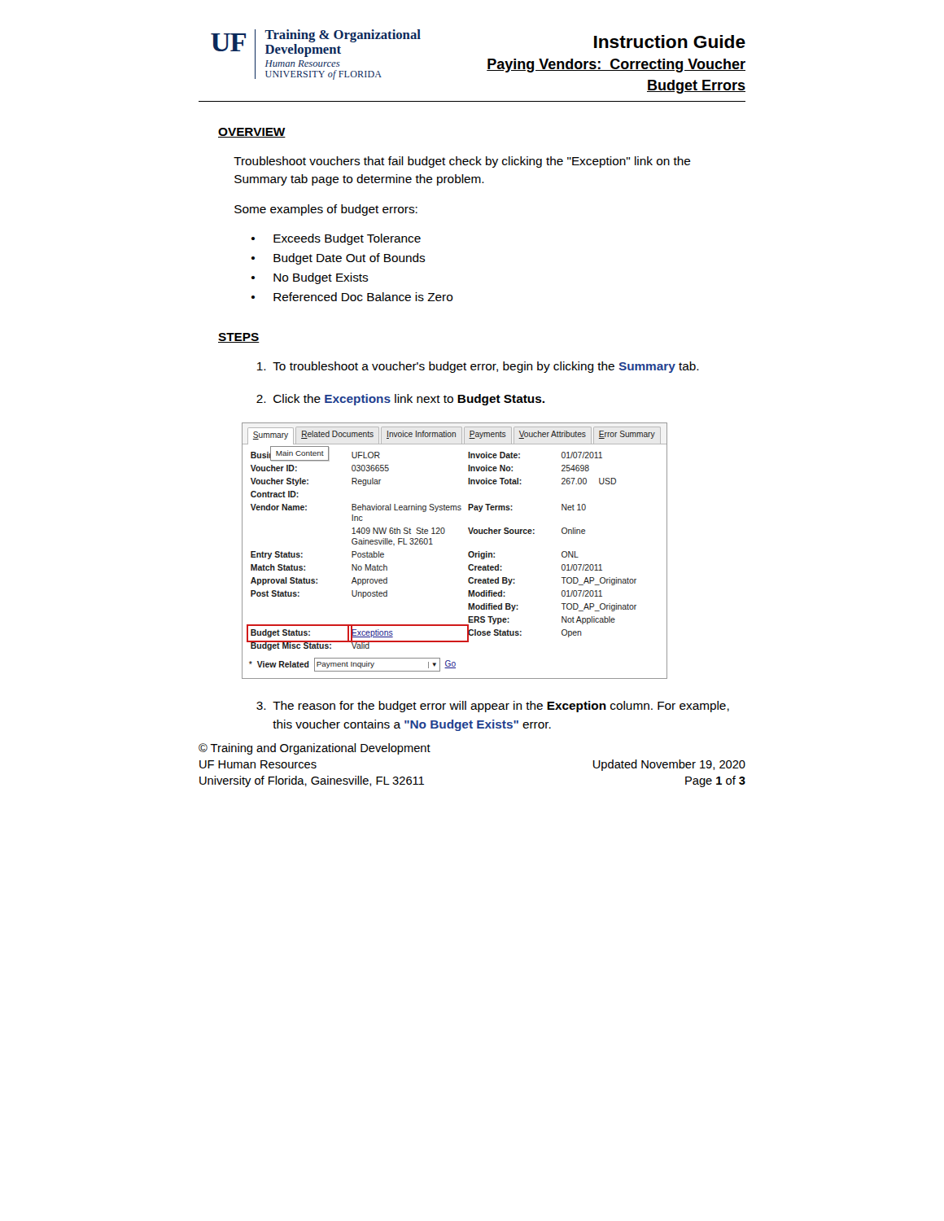UF
Training & Organizational
Development
Human Resources
UNIVERSITY of FLORIDA
Instruction Guide
Paying Vendors: Correcting Voucher Budget Errors
OVERVIEW
Troubleshoot vouchers that fail budget check by clicking the "Exception" link on the Summary tab page to determine the problem.
Some examples of budget errors:
Exceeds Budget Tolerance
Budget Date Out of Bounds
No Budget Exists
Referenced Doc Balance is Zero
STEPS
To troubleshoot a voucher's budget error, begin by clicking the Summary tab.
Click the Exceptions link next to Budget Status.
Summary
Related Documents
Invoice Information
Payments
Voucher Attributes
Error Summary
Main Content
| Business Unit: | UFLOR | Invoice Date: | 01/07/2011 |
| Voucher ID: | 03036655 | Invoice No: | 254698 |
| Voucher Style: | Regular | Invoice Total: | 267.00 USD |
| Contract ID: | | | |
| Vendor Name: | Behavioral Learning Systems Inc | Pay Terms: | Net 10 |
| | 1409 NW 6th St Ste 120 Gainesville, FL 32601 | Voucher Source: | Online |
| Entry Status: | Postable | Origin: | ONL |
| Match Status: | No Match | Created: | 01/07/2011 |
| Approval Status: | Approved | Created By: | TOD_AP_Originator |
| Post Status: | Unposted | Modified: | 01/07/2011 |
| | | Modified By: | TOD_AP_Originator |
| | | ERS Type: | Not Applicable |
| Budget Status: | Exceptions | Close Status: | Open |
| Budget Misc Status: | Valid | | |
*View Related Payment Inquiry▼ Go
The reason for the budget error will appear in the Exception column. For example, this voucher contains a "No Budget Exists" error.
© Training and Organizational Development
UF Human Resources
University of Florida, Gainesville, FL 32611
Updated November 19, 2020
Page 1 of 3